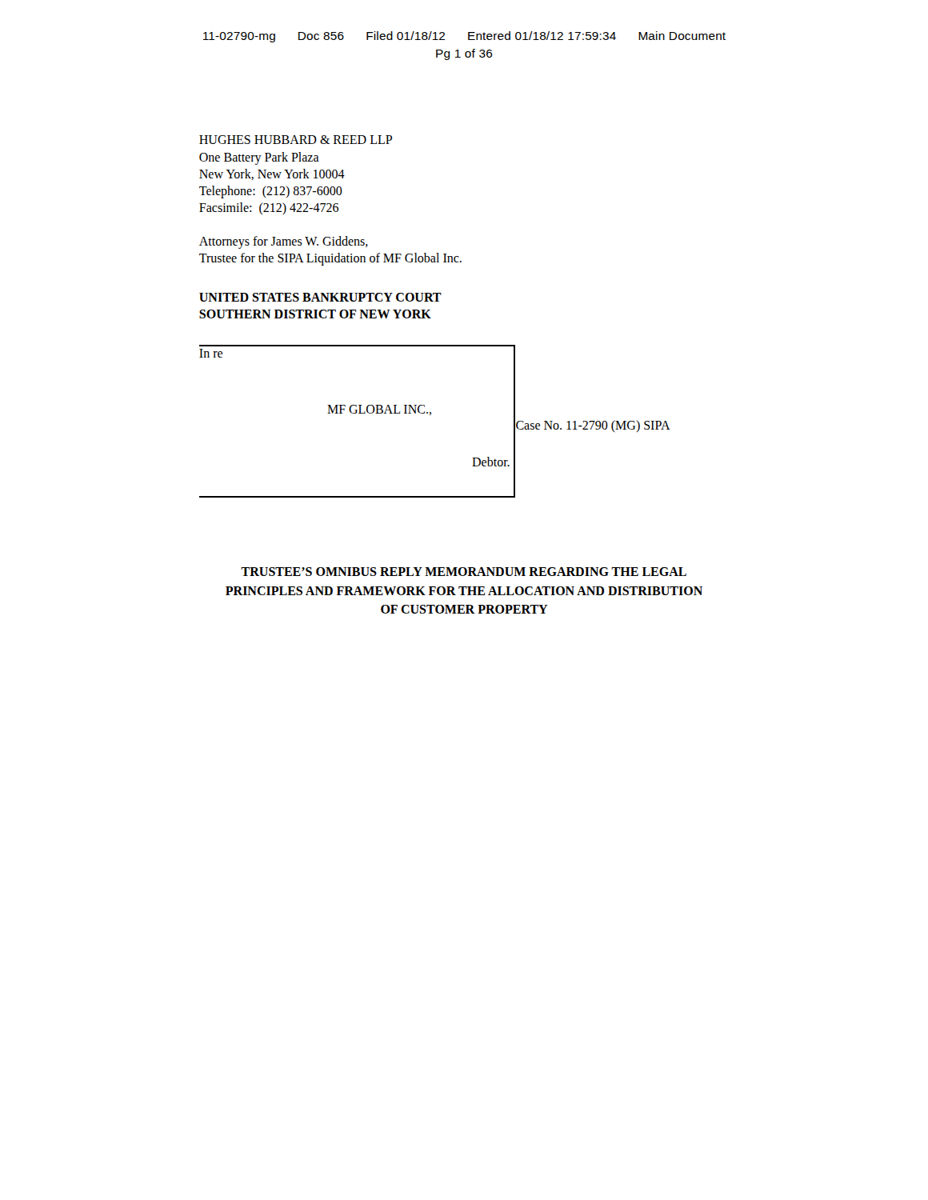11-02790-mg Doc 856 Filed 01/18/12 Entered 01/18/12 17:59:34 Main Document
Pg 1 of 36
HUGHES HUBBARD & REED LLP
One Battery Park Plaza
New York, New York 10004
Telephone: (212) 837-6000
Facsimile: (212) 422-4726
Attorneys for James W. Giddens,
Trustee for the SIPA Liquidation of MF Global Inc.
UNITED STATES BANKRUPTCY COURT
SOUTHERN DISTRICT OF NEW YORK
| In re MF GLOBAL INC., Debtor. | Case No. 11-2790 (MG) SIPA |
TRUSTEE’S OMNIBUS REPLY MEMORANDUM REGARDING THE LEGAL PRINCIPLES AND FRAMEWORK FOR THE ALLOCATION AND DISTRIBUTION OF CUSTOMER PROPERTY